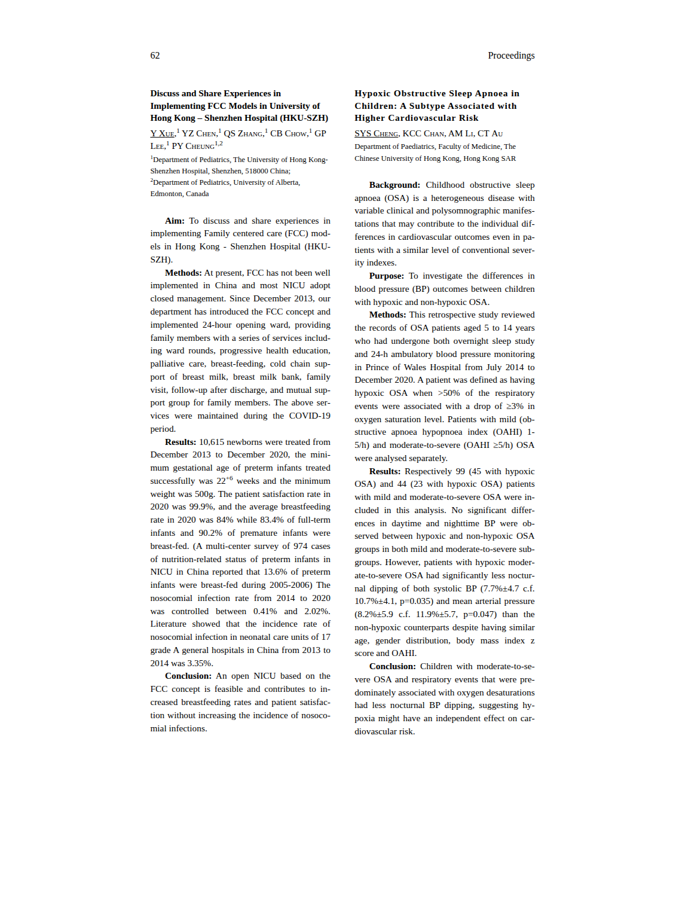62 Proceedings
Discuss and Share Experiences in Implementing FCC Models in University of Hong Kong – Shenzhen Hospital (HKU-SZH)
Y Xue,1 YZ Chen,1 QS Zhang,1 CB Chow,1 GP Lee,1 PY Cheung1,2
1Department of Pediatrics, The University of Hong Kong-Shenzhen Hospital, Shenzhen, 518000 China; 2Department of Pediatrics, University of Alberta, Edmonton, Canada
Aim: To discuss and share experiences in implementing Family centered care (FCC) models in Hong Kong - Shenzhen Hospital (HKU-SZH).
Methods: At present, FCC has not been well implemented in China and most NICU adopt closed management. Since December 2013, our department has introduced the FCC concept and implemented 24-hour opening ward, providing family members with a series of services including ward rounds, progressive health education, palliative care, breast-feeding, cold chain support of breast milk, breast milk bank, family visit, follow-up after discharge, and mutual support group for family members. The above services were maintained during the COVID-19 period.
Results: 10,615 newborns were treated from December 2013 to December 2020, the minimum gestational age of preterm infants treated successfully was 22+6 weeks and the minimum weight was 500g. The patient satisfaction rate in 2020 was 99.9%, and the average breastfeeding rate in 2020 was 84% while 83.4% of full-term infants and 90.2% of premature infants were breast-fed. (A multi-center survey of 974 cases of nutrition-related status of preterm infants in NICU in China reported that 13.6% of preterm infants were breast-fed during 2005-2006) The nosocomial infection rate from 2014 to 2020 was controlled between 0.41% and 2.02%. Literature showed that the incidence rate of nosocomial infection in neonatal care units of 17 grade A general hospitals in China from 2013 to 2014 was 3.35%.
Conclusion: An open NICU based on the FCC concept is feasible and contributes to increased breastfeeding rates and patient satisfaction without increasing the incidence of nosocomial infections.
Hypoxic Obstructive Sleep Apnoea in Children: A Subtype Associated with Higher Cardiovascular Risk
SYS Cheng, KCC Chan, AM Li, CT Au
Department of Paediatrics, Faculty of Medicine, The Chinese University of Hong Kong, Hong Kong SAR
Background: Childhood obstructive sleep apnoea (OSA) is a heterogeneous disease with variable clinical and polysomnographic manifestations that may contribute to the individual differences in cardiovascular outcomes even in patients with a similar level of conventional severity indexes.
Purpose: To investigate the differences in blood pressure (BP) outcomes between children with hypoxic and non-hypoxic OSA.
Methods: This retrospective study reviewed the records of OSA patients aged 5 to 14 years who had undergone both overnight sleep study and 24-h ambulatory blood pressure monitoring in Prince of Wales Hospital from July 2014 to December 2020. A patient was defined as having hypoxic OSA when >50% of the respiratory events were associated with a drop of ≥3% in oxygen saturation level. Patients with mild (obstructive apnoea hypopnoea index (OAHI) 1-5/h) and moderate-to-severe (OAHI ≥5/h) OSA were analysed separately.
Results: Respectively 99 (45 with hypoxic OSA) and 44 (23 with hypoxic OSA) patients with mild and moderate-to-severe OSA were included in this analysis. No significant differences in daytime and nighttime BP were observed between hypoxic and non-hypoxic OSA groups in both mild and moderate-to-severe subgroups. However, patients with hypoxic moderate-to-severe OSA had significantly less nocturnal dipping of both systolic BP (7.7%±4.7 c.f. 10.7%±4.1, p=0.035) and mean arterial pressure (8.2%±5.9 c.f. 11.9%±5.7, p=0.047) than the non-hypoxic counterparts despite having similar age, gender distribution, body mass index z score and OAHI.
Conclusion: Children with moderate-to-severe OSA and respiratory events that were predominately associated with oxygen desaturations had less nocturnal BP dipping, suggesting hypoxia might have an independent effect on cardiovascular risk.